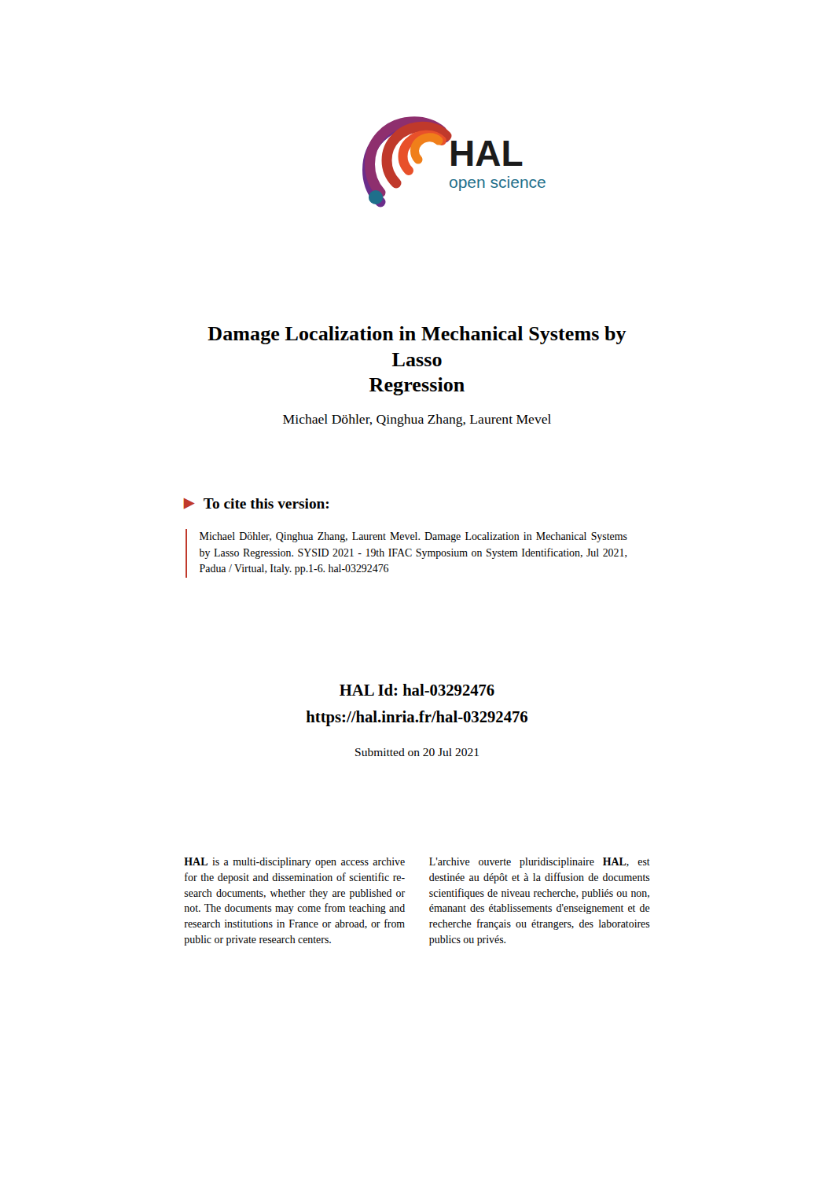HAL open science
Damage Localization in Mechanical Systems by Lasso
Regression
Michael Döhler, Qinghua Zhang, Laurent Mevel
▶To cite this version:
Michael Döhler, Qinghua Zhang, Laurent Mevel. Damage Localization in Mechanical Systems by Lasso Regression. SYSID 2021 - 19th IFAC Symposium on System Identification, Jul 2021, Padua / Virtual, Italy. pp.1-6. hal-03292476
HAL Id: hal-03292476
https://hal.inria.fr/hal-03292476
Submitted on 20 Jul 2021
HAL is a multi-disciplinary open access archive for the deposit and dissemination of scientific research documents, whether they are published or not. The documents may come from teaching and research institutions in France or abroad, or from public or private research centers.
L'archive ouverte pluridisciplinaire HAL, est destinée au dépôt et à la diffusion de documents scientifiques de niveau recherche, publiés ou non, émanant des établissements d'enseignement et de recherche français ou étrangers, des laboratoires publics ou privés.